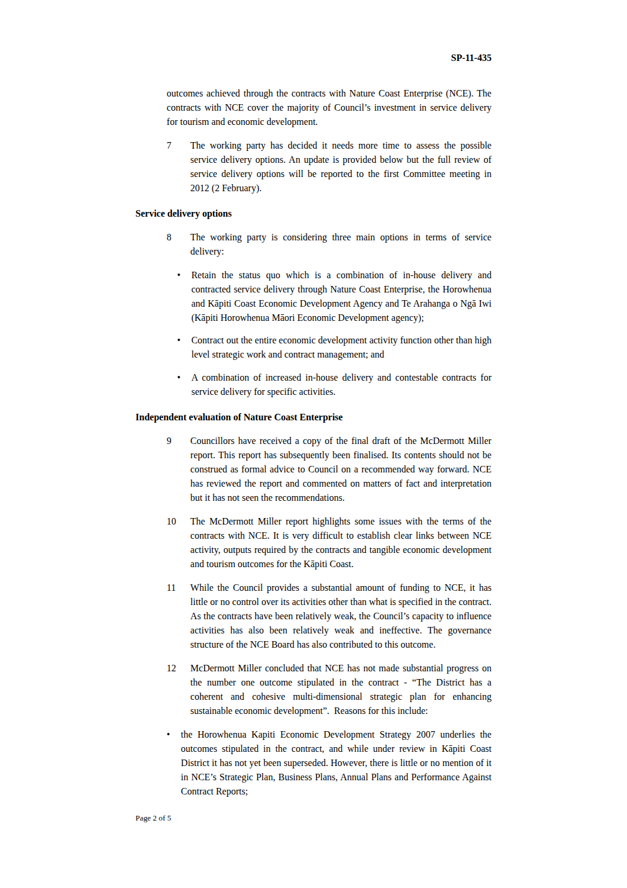SP-11-435
outcomes achieved through the contracts with Nature Coast Enterprise (NCE). The contracts with NCE cover the majority of Council’s investment in service delivery for tourism and economic development.
7
The working party has decided it needs more time to assess the possible service delivery options. An update is provided below but the full review of service delivery options will be reported to the first Committee meeting in 2012 (2 February).
Service delivery options
8
The working party is considering three main options in terms of service delivery:
• Retain the status quo which is a combination of in-house delivery and contracted service delivery through Nature Coast Enterprise, the Horowhenua and Kāpiti Coast Economic Development Agency and Te Arahanga o Ngā Iwi (Kāpiti Horowhenua Māori Economic Development agency);
• Contract out the entire economic development activity function other than high level strategic work and contract management; and
• A combination of increased in-house delivery and contestable contracts for service delivery for specific activities.
Independent evaluation of Nature Coast Enterprise
9
Councillors have received a copy of the final draft of the McDermott Miller report. This report has subsequently been finalised. Its contents should not be construed as formal advice to Council on a recommended way forward. NCE has reviewed the report and commented on matters of fact and interpretation but it has not seen the recommendations.
10
The McDermott Miller report highlights some issues with the terms of the contracts with NCE. It is very difficult to establish clear links between NCE activity, outputs required by the contracts and tangible economic development and tourism outcomes for the Kāpiti Coast.
11
While the Council provides a substantial amount of funding to NCE, it has little or no control over its activities other than what is specified in the contract. As the contracts have been relatively weak, the Council’s capacity to influence activities has also been relatively weak and ineffective. The governance structure of the NCE Board has also contributed to this outcome.
12
McDermott Miller concluded that NCE has not made substantial progress on the number one outcome stipulated in the contract - “The District has a coherent and cohesive multi-dimensional strategic plan for enhancing sustainable economic development”. Reasons for this include:
• the Horowhenua Kapiti Economic Development Strategy 2007 underlies the outcomes stipulated in the contract, and while under review in Kāpiti Coast District it has not yet been superseded. However, there is little or no mention of it in NCE’s Strategic Plan, Business Plans, Annual Plans and Performance Against Contract Reports;
Page 2 of 5